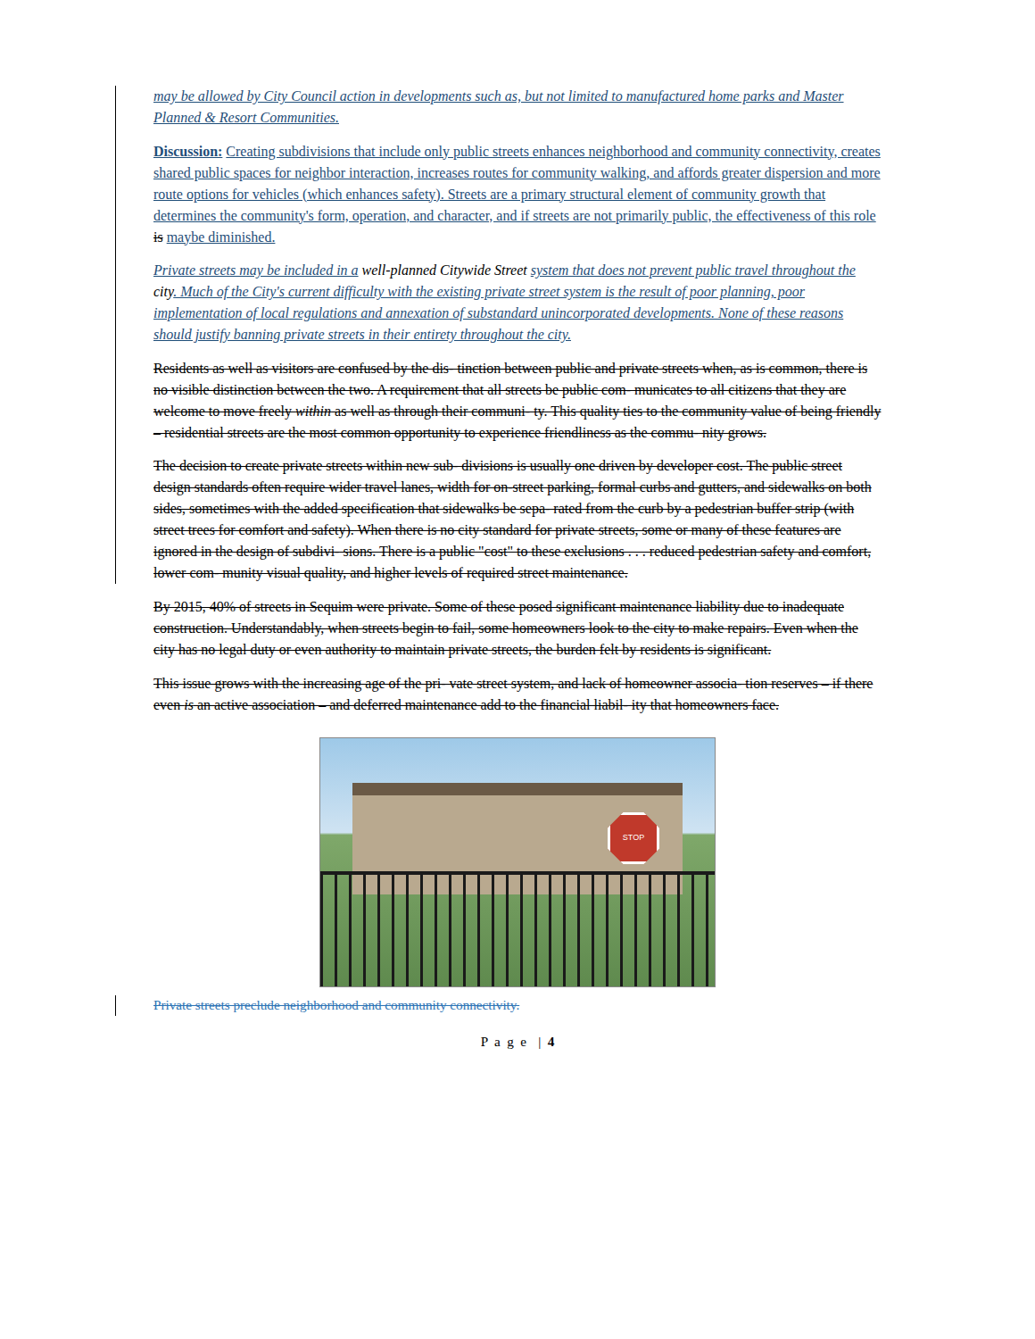may be allowed by City Council action in developments such as, but not limited to manufactured home parks and Master Planned & Resort Communities.
Discussion: Creating subdivisions that include only public streets enhances neighborhood and community connectivity, creates shared public spaces for neighbor interaction, increases routes for community walking, and affords greater dispersion and more route options for vehicles (which enhances safety). Streets are a primary structural element of community growth that determines the community's form, operation, and character, and if streets are not primarily public, the effectiveness of this role is maybe diminished.
Private streets may be included in a well-planned Citywide Street system that does not prevent public travel throughout the city. Much of the City's current difficulty with the existing private street system is the result of poor planning, poor implementation of local regulations and annexation of substandard unincorporated developments. None of these reasons should justify banning private streets in their entirety throughout the city.
Residents as well as visitors are confused by the dis- tinction between public and private streets when, as is common, there is no visible distinction between the two. A requirement that all streets be public com- municates to all citizens that they are welcome to move freely within as well as through their communi- ty. This quality ties to the community value of being friendly – residential streets are the most common opportunity to experience friendliness as the commu- nity grows.
The decision to create private streets within new sub- divisions is usually one driven by developer cost. The public street design standards often require wider travel lanes, width for on-street parking, formal curbs and gutters, and sidewalks on both sides, sometimes with the added specification that sidewalks be sepa- rated from the curb by a pedestrian buffer strip (with street trees for comfort and safety). When there is no city standard for private streets, some or many of these features are ignored in the design of subdivi- sions. There is a public "cost" to these exclusions . . . reduced pedestrian safety and comfort, lower com- munity visual quality, and higher levels of required street maintenance.
By 2015, 40% of streets in Sequim were private. Some of these posed significant maintenance liability due to inadequate construction. Understandably, when streets begin to fail, some homeowners look to the city to make repairs. Even when the city has no legal duty or even authority to maintain private streets, the burden felt by residents is significant.
This issue grows with the increasing age of the pri- vate street system, and lack of homeowner associa- tion reserves – if there even is an active association – and deferred maintenance add to the financial liabil- ity that homeowners face.
STOP
Private streets preclude neighborhood and community connectivity.
P a g e | 4